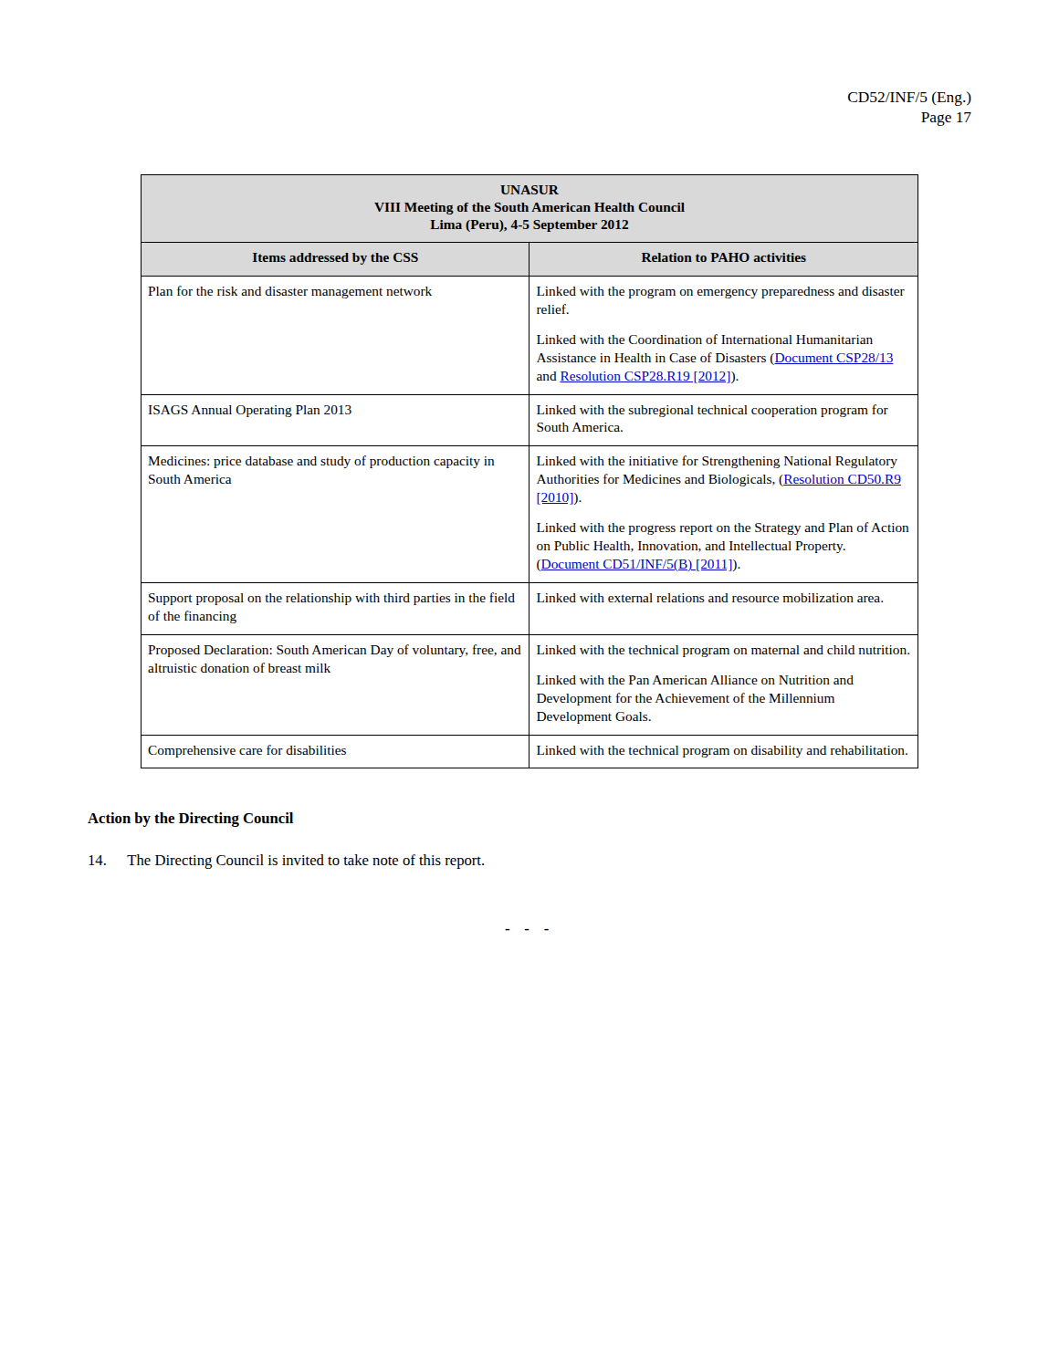CD52/INF/5 (Eng.)
Page 17
| UNASUR VIII Meeting of the South American Health Council Lima (Peru), 4-5 September 2012 |
| --- |
| Items addressed by the CSS | Relation to PAHO activities |
| Plan for the risk and disaster management network | Linked with the program on emergency preparedness and disaster relief. Linked with the Coordination of International Humanitarian Assistance in Health in Case of Disasters ( Document CSP28/13 and Resolution CSP28.R19 [2012] ). |
| ISAGS Annual Operating Plan 2013 | Linked with the subregional technical cooperation program for South America. |
| Medicines: price database and study of production capacity in South America | Linked with the initiative for Strengthening National Regulatory Authorities for Medicines and Biologicals, ( Resolution CD50.R9 [2010] ). Linked with the progress report on the Strategy and Plan of Action on Public Health, Innovation, and Intellectual Property. ( Document CD51/INF/5(B) [2011] ). |
| Support proposal on the relationship with third parties in the field of the financing | Linked with external relations and resource mobilization area. |
| Proposed Declaration: South American Day of voluntary, free, and altruistic donation of breast milk | Linked with the technical program on maternal and child nutrition. Linked with the Pan American Alliance on Nutrition and Development for the Achievement of the Millennium Development Goals. |
| Comprehensive care for disabilities | Linked with the technical program on disability and rehabilitation. |
Action by the Directing Council
14. The Directing Council is invited to take note of this report.
- - -